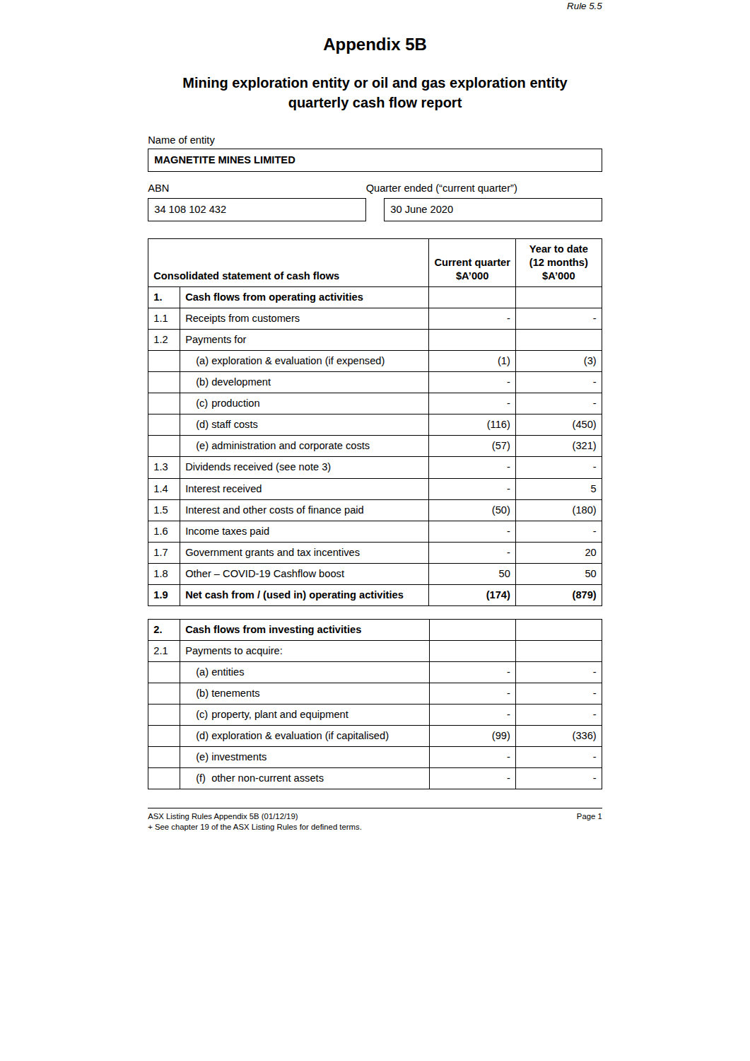Rule 5.5
Appendix 5B
Mining exploration entity or oil and gas exploration entity
quarterly cash flow report
Name of entity
MAGNETITE MINES LIMITED
ABN
Quarter ended (“current quarter”)
34 108 102 432
30 June 2020
| Consolidated statement of cash flows | Current quarter $A’000 | Year to date (12 months) $A’000 |
| --- | --- | --- |
| 1. | Cash flows from operating activities | | |
| 1.1 | Receipts from customers | - | - |
| 1.2 | Payments for | | |
| | (a) exploration & evaluation (if expensed) | (1) | (3) |
| | (b) development | - | - |
| | (c) production | - | - |
| | (d) staff costs | (116) | (450) |
| | (e) administration and corporate costs | (57) | (321) |
| 1.3 | Dividends received (see note 3) | - | - |
| 1.4 | Interest received | - | 5 |
| 1.5 | Interest and other costs of finance paid | (50) | (180) |
| 1.6 | Income taxes paid | - | - |
| 1.7 | Government grants and tax incentives | - | 20 |
| 1.8 | Other – COVID-19 Cashflow boost | 50 | 50 |
| 1.9 | Net cash from / (used in) operating activities | (174) | (879) |
| 2. | Cash flows from investing activities | | |
| 2.1 | Payments to acquire: | | |
| | (a) entities | - | - |
| | (b) tenements | - | - |
| | (c) property, plant and equipment | - | - |
| | (d) exploration & evaluation (if capitalised) | (99) | (336) |
| | (e) investments | - | - |
| | (f) other non-current assets | - | - |
ASX Listing Rules Appendix 5B (01/12/19) Page 1
+ See chapter 19 of the ASX Listing Rules for defined terms.